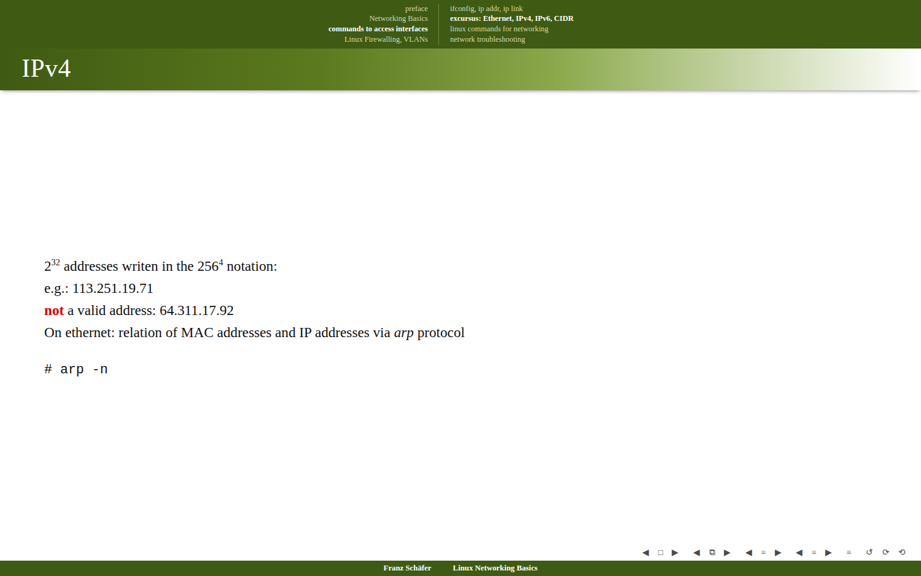preface
Networking Basics
commands to access interfaces
Linux Firewalling, VLANs
ifconfig, ip addr, ip link
excursus: Ethernet, IPv4, IPv6, CIDR
linux commands for networking
network troubleshooting
IPv4
232 addresses writen in the 2564 notation:
e.g.: 113.251.19.71
not a valid address: 64.311.17.92
On ethernet: relation of MAC addresses and IP addresses via arp protocol
# arp -n
◀ □ ▶ ◀ ⧉ ▶ ◀ ≡ ▶ ◀ ≡ ▶ ≡ ↺ ⟳ ⟲
Franz Schäfer
Linux Networking Basics